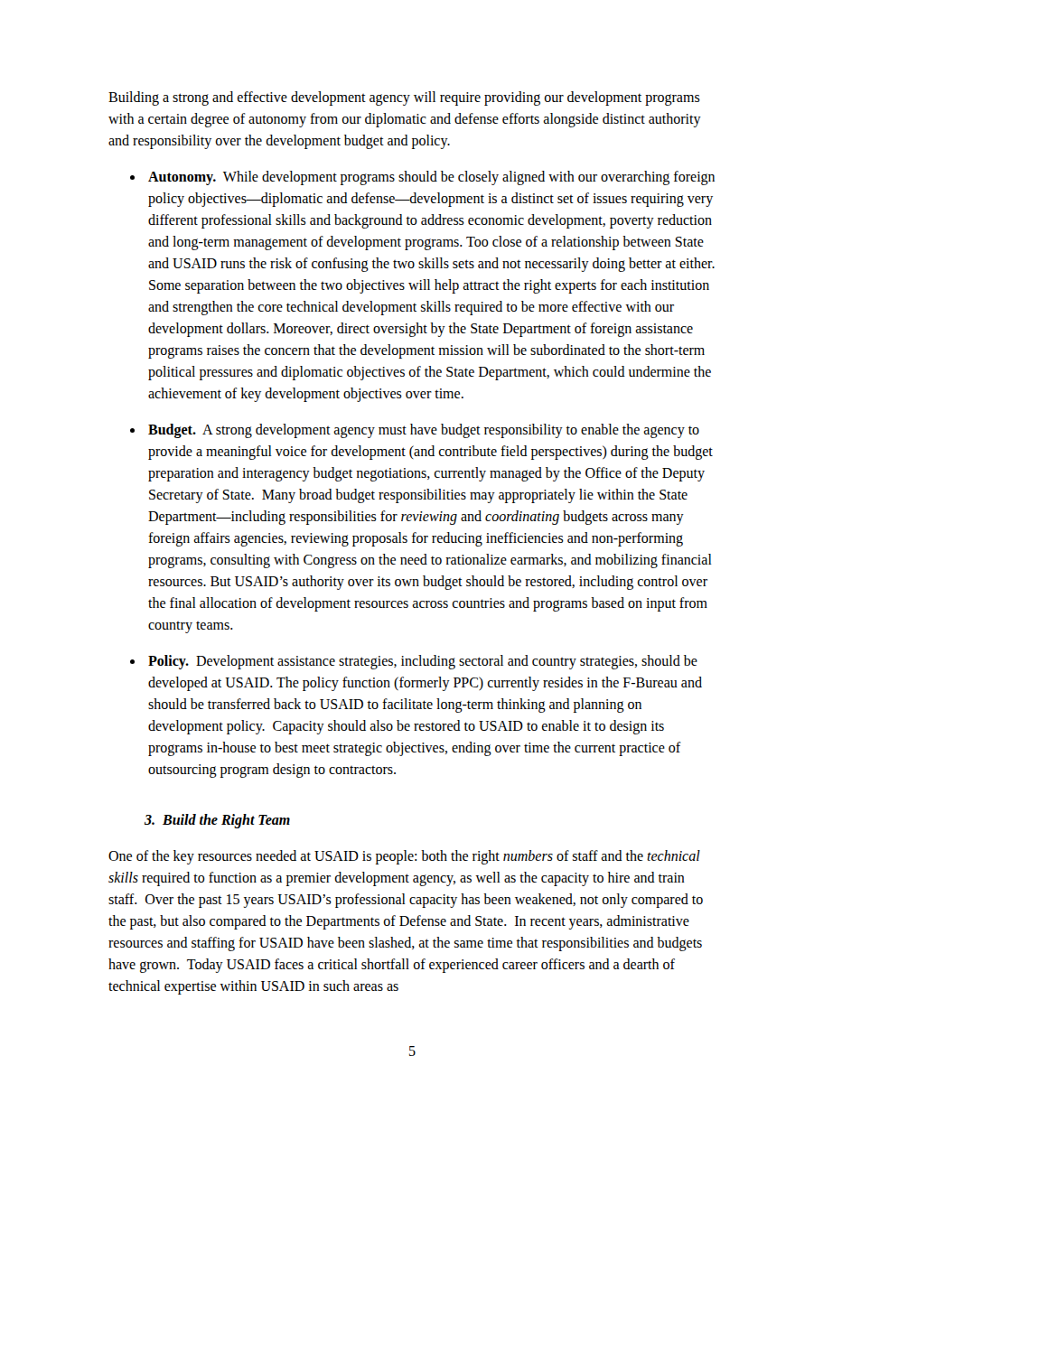Building a strong and effective development agency will require providing our development programs with a certain degree of autonomy from our diplomatic and defense efforts alongside distinct authority and responsibility over the development budget and policy.
Autonomy. While development programs should be closely aligned with our overarching foreign policy objectives—diplomatic and defense—development is a distinct set of issues requiring very different professional skills and background to address economic development, poverty reduction and long-term management of development programs. Too close of a relationship between State and USAID runs the risk of confusing the two skills sets and not necessarily doing better at either. Some separation between the two objectives will help attract the right experts for each institution and strengthen the core technical development skills required to be more effective with our development dollars. Moreover, direct oversight by the State Department of foreign assistance programs raises the concern that the development mission will be subordinated to the short-term political pressures and diplomatic objectives of the State Department, which could undermine the achievement of key development objectives over time.
Budget. A strong development agency must have budget responsibility to enable the agency to provide a meaningful voice for development (and contribute field perspectives) during the budget preparation and interagency budget negotiations, currently managed by the Office of the Deputy Secretary of State. Many broad budget responsibilities may appropriately lie within the State Department—including responsibilities for reviewing and coordinating budgets across many foreign affairs agencies, reviewing proposals for reducing inefficiencies and non-performing programs, consulting with Congress on the need to rationalize earmarks, and mobilizing financial resources. But USAID’s authority over its own budget should be restored, including control over the final allocation of development resources across countries and programs based on input from country teams.
Policy. Development assistance strategies, including sectoral and country strategies, should be developed at USAID. The policy function (formerly PPC) currently resides in the F-Bureau and should be transferred back to USAID to facilitate long-term thinking and planning on development policy. Capacity should also be restored to USAID to enable it to design its programs in-house to best meet strategic objectives, ending over time the current practice of outsourcing program design to contractors.
3. Build the Right Team
One of the key resources needed at USAID is people: both the right numbers of staff and the technical skills required to function as a premier development agency, as well as the capacity to hire and train staff. Over the past 15 years USAID’s professional capacity has been weakened, not only compared to the past, but also compared to the Departments of Defense and State. In recent years, administrative resources and staffing for USAID have been slashed, at the same time that responsibilities and budgets have grown. Today USAID faces a critical shortfall of experienced career officers and a dearth of technical expertise within USAID in such areas as
5